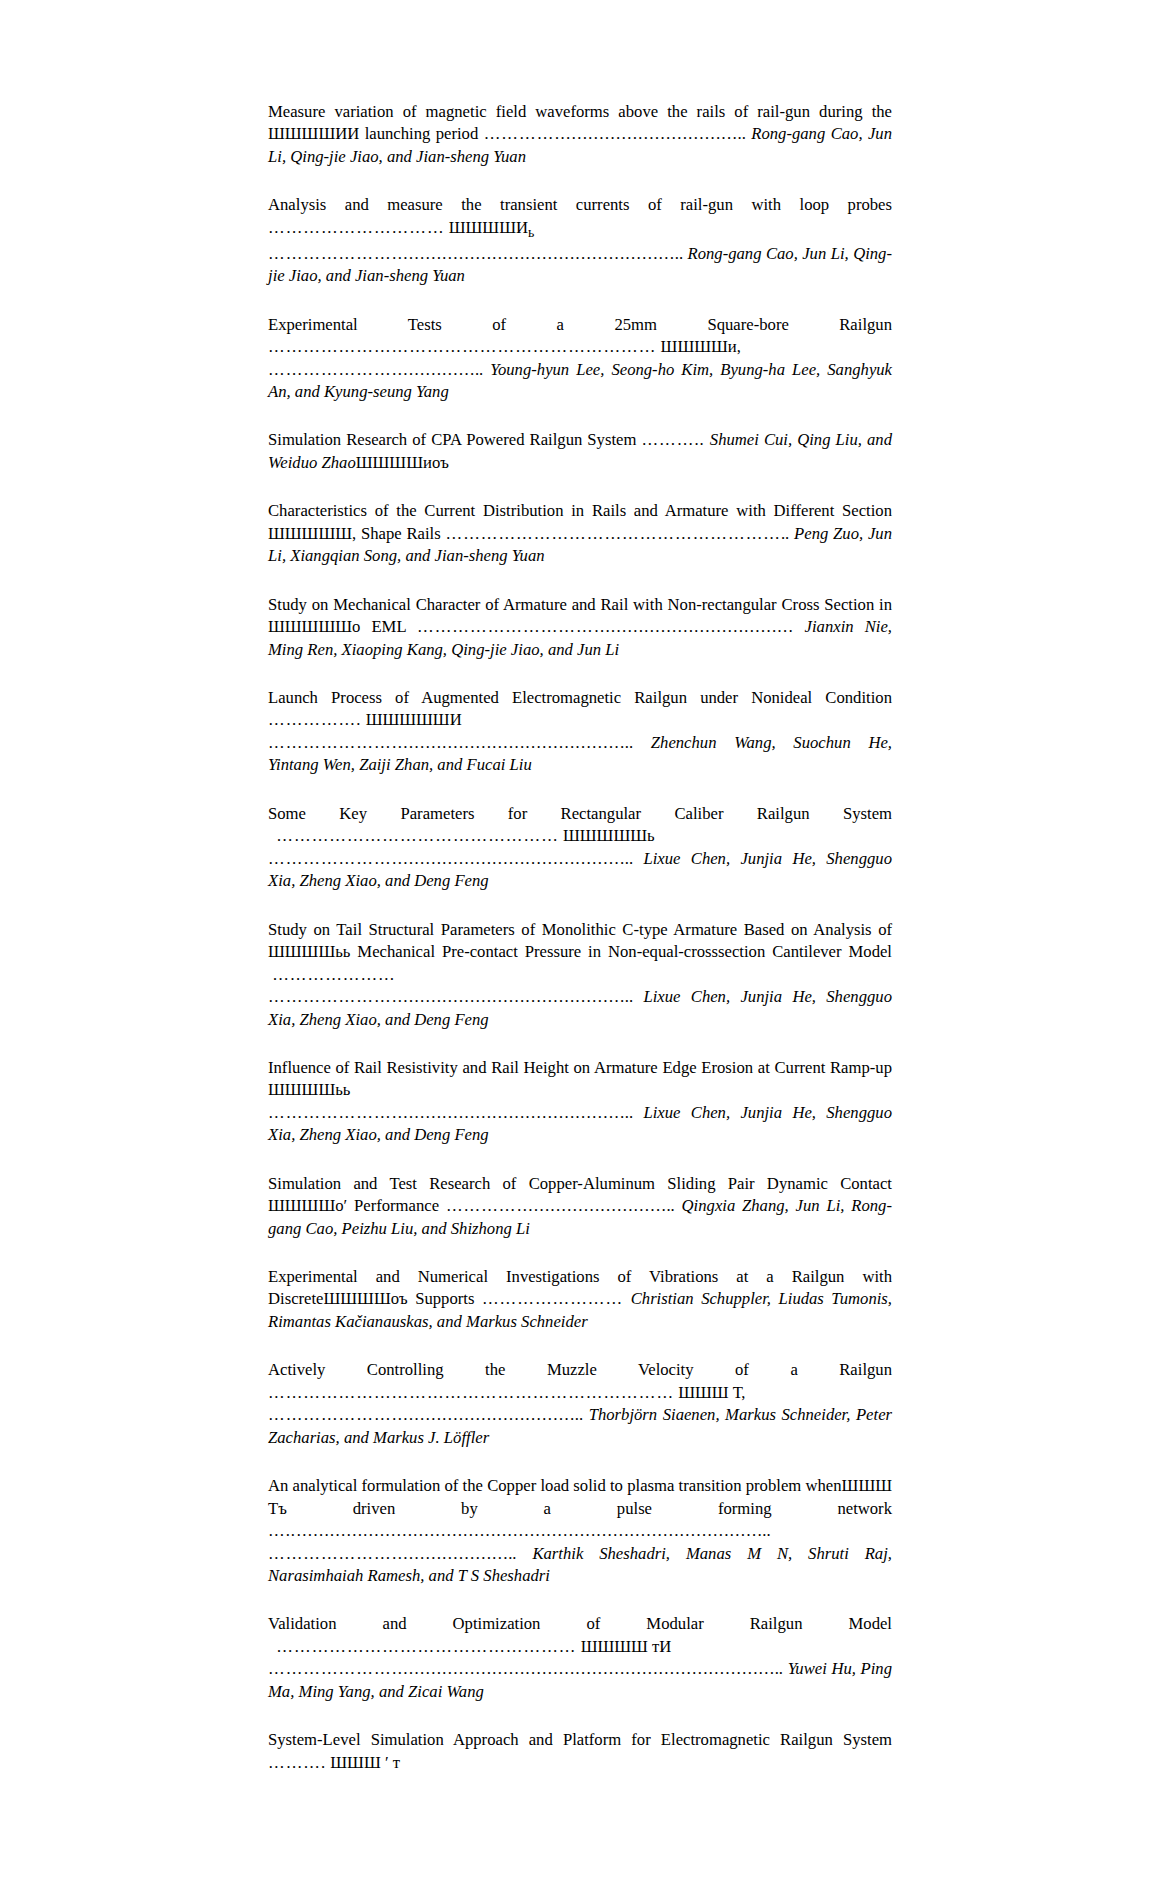Measure variation of magnetic field waveforms above the rails of rail-gun during the ШШШШИИ launching period ……………………………………….. Rong-gang Cao, Jun Li, Qing-jie Jiao, and Jian-sheng Yuan
Analysis and measure the transient currents of rail-gun with loop probes ………………………… ШШШШИь ……………………………………………………………….. Rong-gang Cao, Jun Li, Qing-jie Jiao, and Jian-sheng Yuan
Experimental Tests of a 25mm Square-bore Railgun ………………………………………………………… ШШШШи, ……………………………….. Young-hyun Lee, Seong-ho Kim, Byung-ha Lee, Sanghyuk An, and Kyung-seung Yang
Simulation Research of CPA Powered Railgun System ……….. Shumei Cui, Qing Liu, and Weiduo Zhao ШШШШиоъ
Characteristics of the Current Distribution in Rails and Armature with Different Section ШШШШШ, Shape Rails ………………………………………………….. Peng Zuo, Jun Li, Xiangqian Song, and Jian-sheng Yuan
Study on Mechanical Character of Armature and Rail with Non-rectangular Cross Section in ШШШШШо EML ………………………………………………………… Jianxin Nie, Ming Ren, Xiaoping Kang, Qing-jie Jiao, and Jun Li
Launch Process of Augmented Electromagnetic Railgun under Nonideal Condition ……………. ШШШШШИ ……………………………………………………….. Zhenchun Wang, Suochun He, Yintang Wen, Zaiji Zhan, and Fucai Liu
Some Key Parameters for Rectangular Caliber Railgun System ………………………………………… ШШШШШь ……………………………………………………….. Lixue Chen, Junjia He, Shengguo Xia, Zheng Xiao, and Deng Feng
Study on Tail Structural Parameters of Monolithic C-type Armature Based on Analysis of ШШШШьь Mechanical Pre-contact Pressure in Non-equal-crosssection Cantilever Model ………………… ……………………………………………………….. Lixue Chen, Junjia He, Shengguo Xia, Zheng Xiao, and Deng Feng
Influence of Rail Resistivity and Rail Height on Armature Edge Erosion at Current Ramp-up ШШШШьь ……………………………………………………….. Lixue Chen, Junjia He, Shengguo Xia, Zheng Xiao, and Deng Feng
Simulation and Test Research of Copper-Aluminum Sliding Pair Dynamic Contact ШШШШоʹ Performance ………………………………….. Qingxia Zhang, Jun Li, Rong-gang Cao, Peizhu Liu, and Shizhong Li
Experimental and Numerical Investigations of Vibrations at a Railgun with DiscreteШШШШоъ Supports …………………… Christian Schuppler, Liudas Tumonis, Rimantas Kačianauskas, and Markus Schneider
Actively Controlling the Muzzle Velocity of a Railgun …………………………………………………………… ШШШ Т, ……………………………………………….. Thorbjörn Siaenen, Markus Schneider, Peter Zacharias, and Markus J. Löffler
An analytical formulation of the Copper load solid to plasma transition problem whenШШШ Тъ driven by a pulse forming network …..………………………………………………………………………….. …………………………………….. Karthik Sheshadri, Manas M N, Shruti Raj, Narasimhaiah Ramesh, and T S Sheshadri
Validation and Optimization of Modular Railgun Model …………………………………………… ШШШШ тИ ……………………………………………………………………………….. Yuwei Hu, Ping Ma, Ming Yang, and Zicai Wang
System-Level Simulation Approach and Platform for Electromagnetic Railgun System ………. ШШШ ʹ т